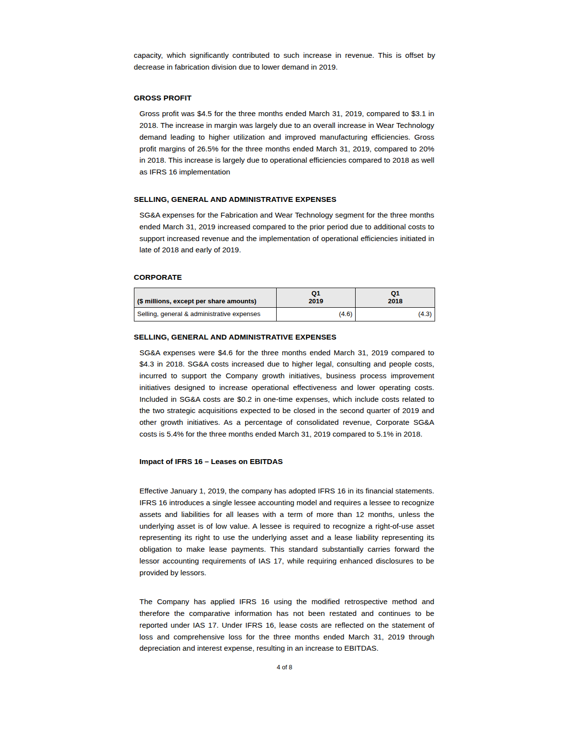capacity, which significantly contributed to such increase in revenue. This is offset by decrease in fabrication division due to lower demand in 2019.
GROSS PROFIT
Gross profit was $4.5 for the three months ended March 31, 2019, compared to $3.1 in 2018. The increase in margin was largely due to an overall increase in Wear Technology demand leading to higher utilization and improved manufacturing efficiencies. Gross profit margins of 26.5% for the three months ended March 31, 2019, compared to 20% in 2018. This increase is largely due to operational efficiencies compared to 2018 as well as IFRS 16 implementation
SELLING, GENERAL AND ADMINISTRATIVE EXPENSES
SG&A expenses for the Fabrication and Wear Technology segment for the three months ended March 31, 2019 increased compared to the prior period due to additional costs to support increased revenue and the implementation of operational efficiencies initiated in late of 2018 and early of 2019.
CORPORATE
| ($ millions, except per share amounts) | Q1 2019 | Q1 2018 |
| --- | --- | --- |
| Selling, general & administrative expenses | (4.6) | (4.3) |
SELLING, GENERAL AND ADMINISTRATIVE EXPENSES
SG&A expenses were $4.6 for the three months ended March 31, 2019 compared to $4.3 in 2018. SG&A costs increased due to higher legal, consulting and people costs, incurred to support the Company growth initiatives, business process improvement initiatives designed to increase operational effectiveness and lower operating costs. Included in SG&A costs are $0.2 in one-time expenses, which include costs related to the two strategic acquisitions expected to be closed in the second quarter of 2019 and other growth initiatives. As a percentage of consolidated revenue, Corporate SG&A costs is 5.4% for the three months ended March 31, 2019 compared to 5.1% in 2018.
Impact of IFRS 16 – Leases on EBITDAS
Effective January 1, 2019, the company has adopted IFRS 16 in its financial statements. IFRS 16 introduces a single lessee accounting model and requires a lessee to recognize assets and liabilities for all leases with a term of more than 12 months, unless the underlying asset is of low value. A lessee is required to recognize a right-of-use asset representing its right to use the underlying asset and a lease liability representing its obligation to make lease payments. This standard substantially carries forward the lessor accounting requirements of IAS 17, while requiring enhanced disclosures to be provided by lessors.
The Company has applied IFRS 16 using the modified retrospective method and therefore the comparative information has not been restated and continues to be reported under IAS 17. Under IFRS 16, lease costs are reflected on the statement of loss and comprehensive loss for the three months ended March 31, 2019 through depreciation and interest expense, resulting in an increase to EBITDAS.
4 of 8